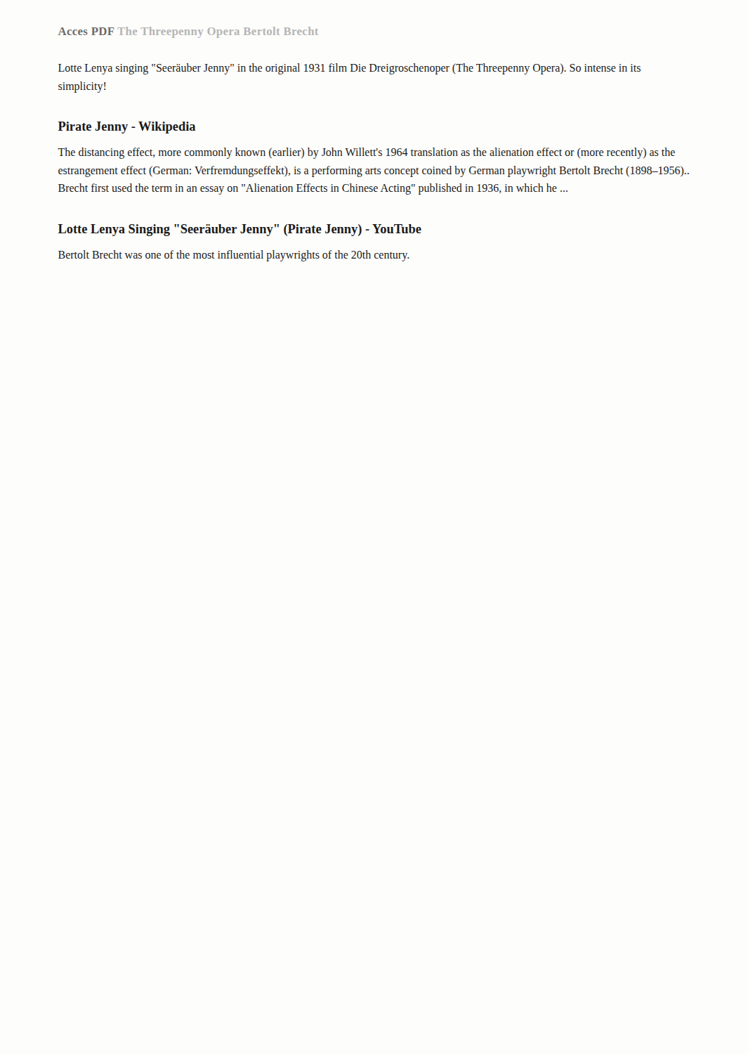Acces PDF The Threepenny Opera Bertolt Brecht
Lotte Lenya singing "Seeräuber Jenny" in the original 1931 film Die Dreigroschenoper (The Threepenny Opera). So intense in its simplicity!
Pirate Jenny - Wikipedia
The distancing effect, more commonly known (earlier) by John Willett's 1964 translation as the alienation effect or (more recently) as the estrangement effect (German: Verfremdungseffekt), is a performing arts concept coined by German playwright Bertolt Brecht (1898–1956).. Brecht first used the term in an essay on "Alienation Effects in Chinese Acting" published in 1936, in which he ...
Lotte Lenya Singing "Seeräuber Jenny" (Pirate Jenny) - YouTube
Bertolt Brecht was one of the most influential playwrights of the 20th century.